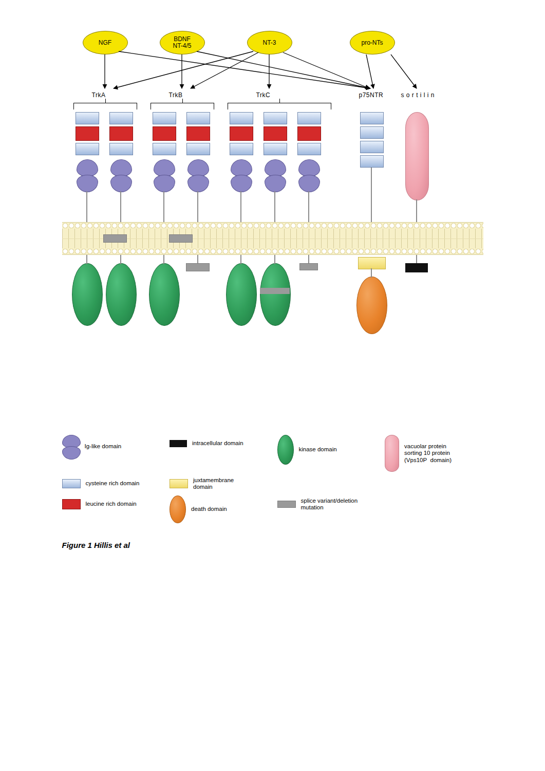NGF
BDNF
NT-4/5
NT-3
pro-NTs
TrkA
TrkB
TrkC
p75NTR
s o r t i l i n
Ig-like domain
intracellular domain
kinase domain
vacuolar protein
sorting 10 protein
(Vps10P domain)
cysteine rich domain
juxtamembrane
domain
leucine rich domain
death domain
splice variant/deletion
mutation
Figure 1 Hillis et al